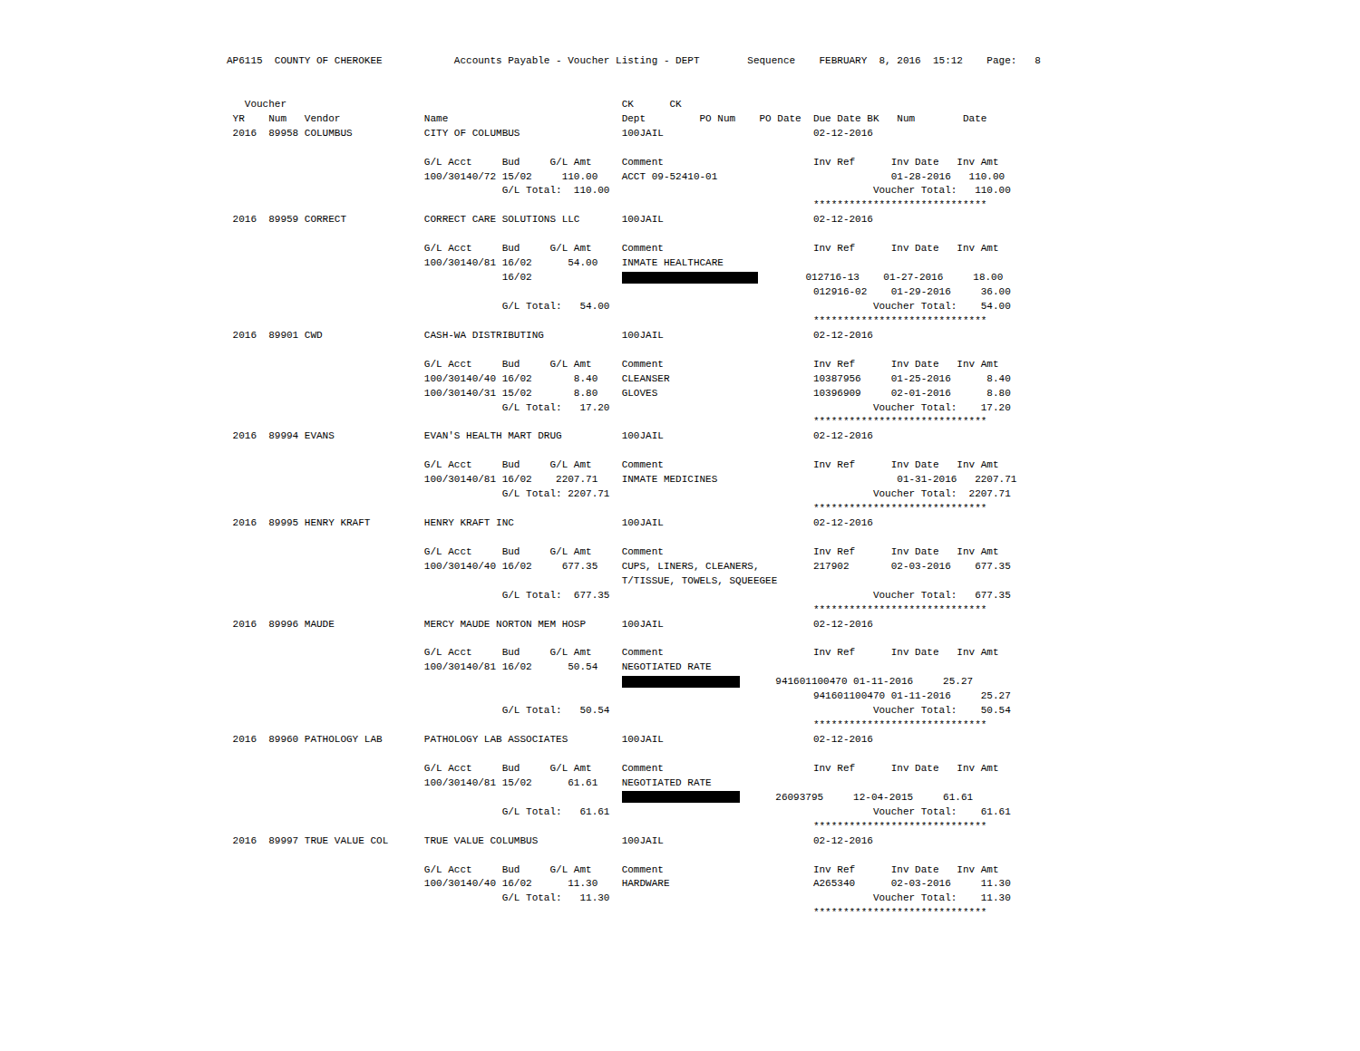AP6115 COUNTY OF CHEROKEE Accounts Payable - Voucher Listing - DEPT Sequence FEBRUARY 8, 2016 15:12 Page: 8 Voucher CK CK YR Num Vendor Name Dept PO Num PO Date Due Date BK Num Date 2016 89958 COLUMBUS CITY OF COLUMBUS 100JAIL 02-12-2016 G/L Acct Bud G/L Amt Comment Inv Ref Inv Date Inv Amt 100/30140/72 15/02 110.00 ACCT 09-52410-01 01-28-2016 110.00 G/L Total: 110.00 Voucher Total: 110.00 ***************************** 2016 89959 CORRECT CORRECT CARE SOLUTIONS LLC 100JAIL 02-12-2016 G/L Acct Bud G/L Amt Comment Inv Ref Inv Date Inv Amt 100/30140/81 16/02 54.00 INMATE HEALTHCARE 16/02 012716-13 01-27-2016 18.00 012916-02 01-29-2016 36.00 G/L Total: 54.00 Voucher Total: 54.00 ***************************** 2016 89901 CWD CASH-WA DISTRIBUTING 100JAIL 02-12-2016 G/L Acct Bud G/L Amt Comment Inv Ref Inv Date Inv Amt 100/30140/40 16/02 8.40 CLEANSER 10387956 01-25-2016 8.40 100/30140/31 15/02 8.80 GLOVES 10396909 02-01-2016 8.80 G/L Total: 17.20 Voucher Total: 17.20 ***************************** 2016 89994 EVANS EVAN'S HEALTH MART DRUG 100JAIL 02-12-2016 G/L Acct Bud G/L Amt Comment Inv Ref Inv Date Inv Amt 100/30140/81 16/02 2207.71 INMATE MEDICINES 01-31-2016 2207.71 G/L Total: 2207.71 Voucher Total: 2207.71 ***************************** 2016 89995 HENRY KRAFT HENRY KRAFT INC 100JAIL 02-12-2016 G/L Acct Bud G/L Amt Comment Inv Ref Inv Date Inv Amt 100/30140/40 16/02 677.35 CUPS, LINERS, CLEANERS, 217902 02-03-2016 677.35 T/TISSUE, TOWELS, SQUEEGEE G/L Total: 677.35 Voucher Total: 677.35 ***************************** 2016 89996 MAUDE MERCY MAUDE NORTON MEM HOSP 100JAIL 02-12-2016 G/L Acct Bud G/L Amt Comment Inv Ref Inv Date Inv Amt 100/30140/81 16/02 50.54 NEGOTIATED RATE 941601100470 01-11-2016 25.27 941601100470 01-11-2016 25.27 G/L Total: 50.54 Voucher Total: 50.54 ***************************** 2016 89960 PATHOLOGY LAB PATHOLOGY LAB ASSOCIATES 100JAIL 02-12-2016 G/L Acct Bud G/L Amt Comment Inv Ref Inv Date Inv Amt 100/30140/81 15/02 61.61 NEGOTIATED RATE 26093795 12-04-2015 61.61 G/L Total: 61.61 Voucher Total: 61.61 ***************************** 2016 89997 TRUE VALUE COL TRUE VALUE COLUMBUS 100JAIL 02-12-2016 G/L Acct Bud G/L Amt Comment Inv Ref Inv Date Inv Amt 100/30140/40 16/02 11.30 HARDWARE A265340 02-03-2016 11.30 G/L Total: 11.30 Voucher Total: 11.30 *****************************